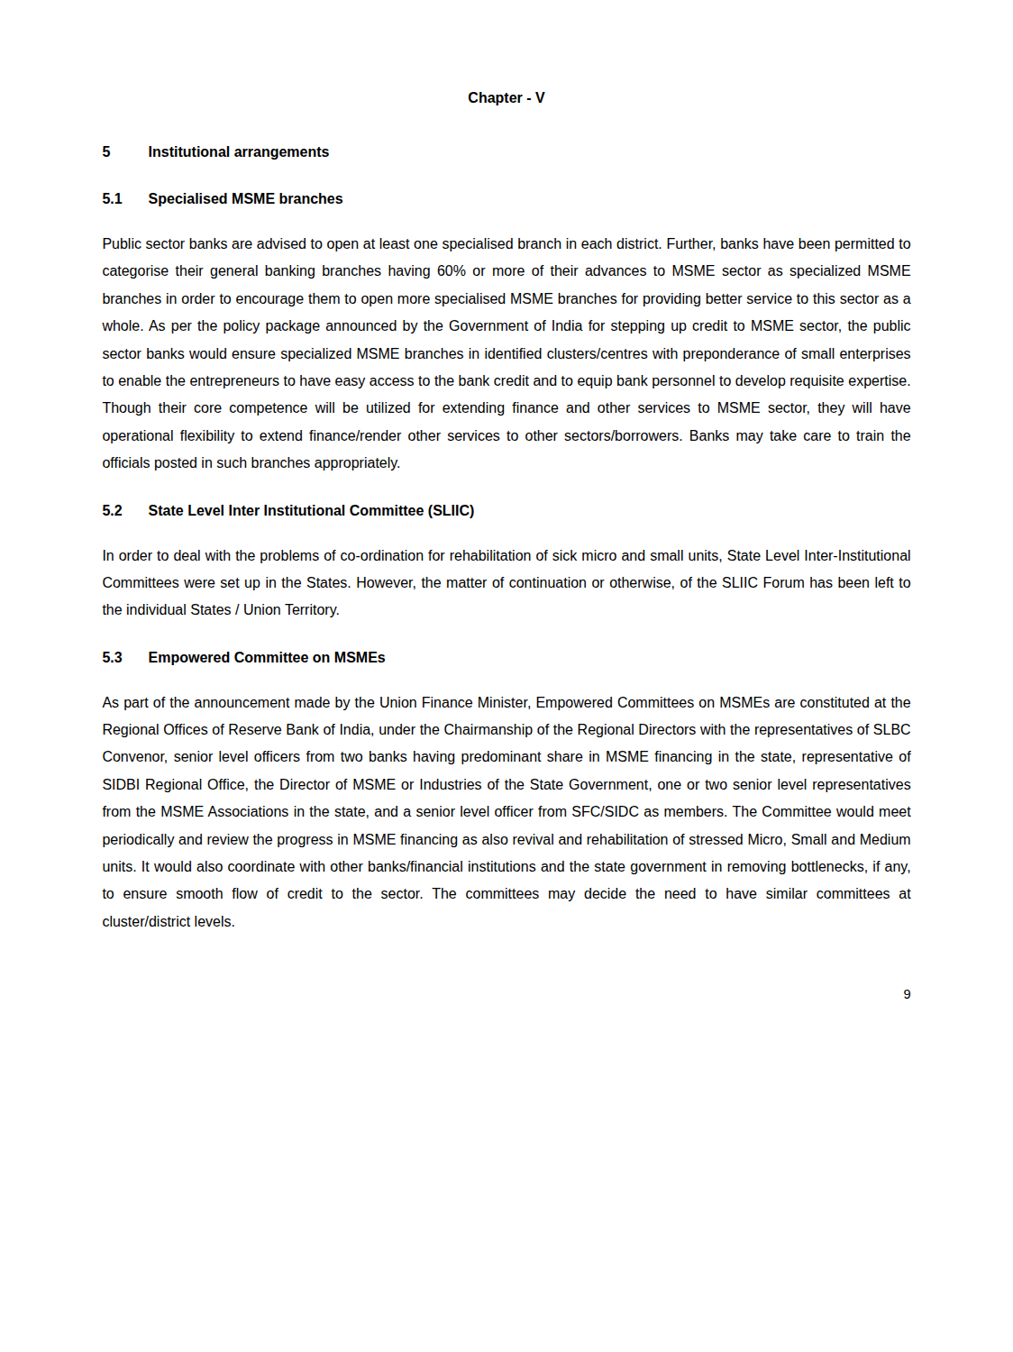Chapter - V
5 Institutional arrangements
5.1 Specialised MSME branches
Public sector banks are advised to open at least one specialised branch in each district. Further, banks have been permitted to categorise their general banking branches having 60% or more of their advances to MSME sector as specialized MSME branches in order to encourage them to open more specialised MSME branches for providing better service to this sector as a whole. As per the policy package announced by the Government of India for stepping up credit to MSME sector, the public sector banks would ensure specialized MSME branches in identified clusters/centres with preponderance of small enterprises to enable the entrepreneurs to have easy access to the bank credit and to equip bank personnel to develop requisite expertise. Though their core competence will be utilized for extending finance and other services to MSME sector, they will have operational flexibility to extend finance/render other services to other sectors/borrowers. Banks may take care to train the officials posted in such branches appropriately.
5.2 State Level Inter Institutional Committee (SLIIC)
In order to deal with the problems of co-ordination for rehabilitation of sick micro and small units, State Level Inter-Institutional Committees were set up in the States. However, the matter of continuation or otherwise, of the SLIIC Forum has been left to the individual States / Union Territory.
5.3 Empowered Committee on MSMEs
As part of the announcement made by the Union Finance Minister, Empowered Committees on MSMEs are constituted at the Regional Offices of Reserve Bank of India, under the Chairmanship of the Regional Directors with the representatives of SLBC Convenor, senior level officers from two banks having predominant share in MSME financing in the state, representative of SIDBI Regional Office, the Director of MSME or Industries of the State Government, one or two senior level representatives from the MSME Associations in the state, and a senior level officer from SFC/SIDC as members. The Committee would meet periodically and review the progress in MSME financing as also revival and rehabilitation of stressed Micro, Small and Medium units. It would also coordinate with other banks/financial institutions and the state government in removing bottlenecks, if any, to ensure smooth flow of credit to the sector. The committees may decide the need to have similar committees at cluster/district levels.
9